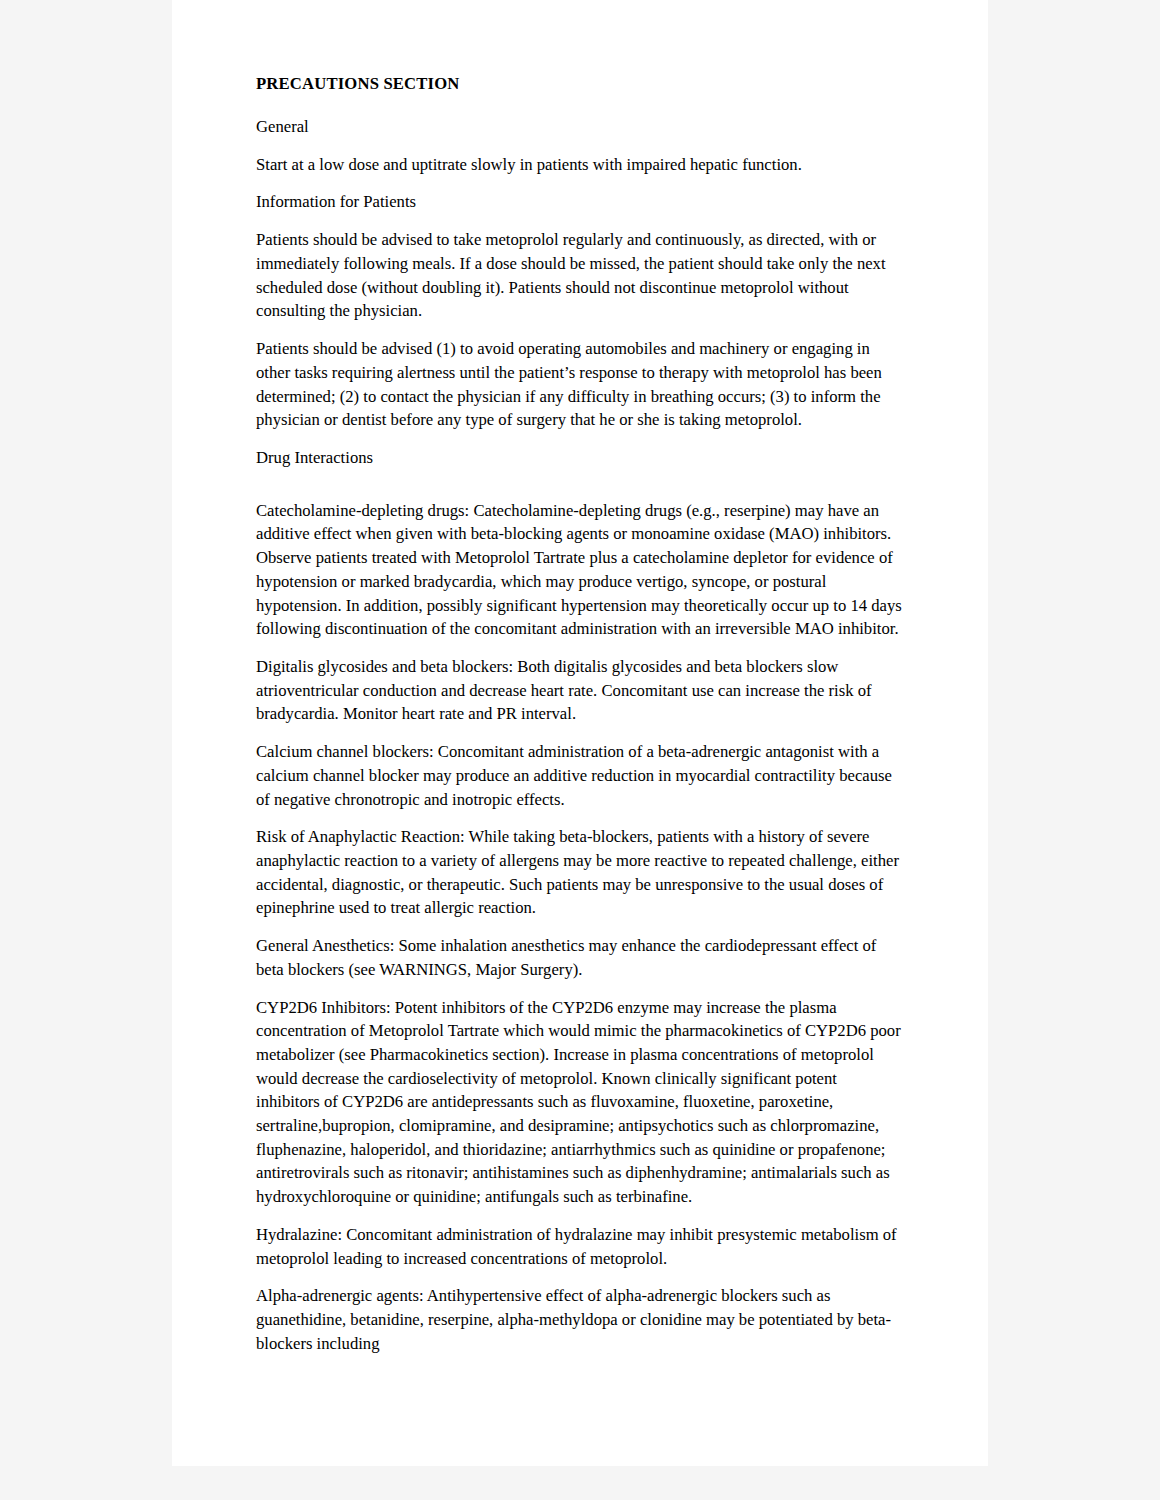PRECAUTIONS SECTION
General
Start at a low dose and uptitrate slowly in patients with impaired hepatic function.
Information for Patients
Patients should be advised to take metoprolol regularly and continuously, as directed, with or immediately following meals. If a dose should be missed, the patient should take only the next scheduled dose (without doubling it). Patients should not discontinue metoprolol without consulting the physician.
Patients should be advised (1) to avoid operating automobiles and machinery or engaging in other tasks requiring alertness until the patient’s response to therapy with metoprolol has been determined; (2) to contact the physician if any difficulty in breathing occurs; (3) to inform the physician or dentist before any type of surgery that he or she is taking metoprolol.
Drug Interactions
Catecholamine-depleting drugs: Catecholamine-depleting drugs (e.g., reserpine) may have an additive effect when given with beta-blocking agents or monoamine oxidase (MAO) inhibitors. Observe patients treated with Metoprolol Tartrate plus a catecholamine depletor for evidence of hypotension or marked bradycardia, which may produce vertigo, syncope, or postural hypotension. In addition, possibly significant hypertension may theoretically occur up to 14 days following discontinuation of the concomitant administration with an irreversible MAO inhibitor.
Digitalis glycosides and beta blockers: Both digitalis glycosides and beta blockers slow atrioventricular conduction and decrease heart rate. Concomitant use can increase the risk of bradycardia. Monitor heart rate and PR interval.
Calcium channel blockers: Concomitant administration of a beta-adrenergic antagonist with a calcium channel blocker may produce an additive reduction in myocardial contractility because of negative chronotropic and inotropic effects.
Risk of Anaphylactic Reaction: While taking beta-blockers, patients with a history of severe anaphylactic reaction to a variety of allergens may be more reactive to repeated challenge, either accidental, diagnostic, or therapeutic. Such patients may be unresponsive to the usual doses of epinephrine used to treat allergic reaction.
General Anesthetics: Some inhalation anesthetics may enhance the cardiodepressant effect of beta blockers (see WARNINGS, Major Surgery).
CYP2D6 Inhibitors: Potent inhibitors of the CYP2D6 enzyme may increase the plasma concentration of Metoprolol Tartrate which would mimic the pharmacokinetics of CYP2D6 poor metabolizer (see Pharmacokinetics section). Increase in plasma concentrations of metoprolol would decrease the cardioselectivity of metoprolol. Known clinically significant potent inhibitors of CYP2D6 are antidepressants such as fluvoxamine, fluoxetine, paroxetine, sertraline,bupropion, clomipramine, and desipramine; antipsychotics such as chlorpromazine, fluphenazine, haloperidol, and thioridazine; antiarrhythmics such as quinidine or propafenone; antiretrovirals such as ritonavir; antihistamines such as diphenhydramine; antimalarials such as hydroxychloroquine or quinidine; antifungals such as terbinafine.
Hydralazine: Concomitant administration of hydralazine may inhibit presystemic metabolism of metoprolol leading to increased concentrations of metoprolol.
Alpha-adrenergic agents: Antihypertensive effect of alpha-adrenergic blockers such as guanethidine, betanidine, reserpine, alpha-methyldopa or clonidine may be potentiated by beta-blockers including